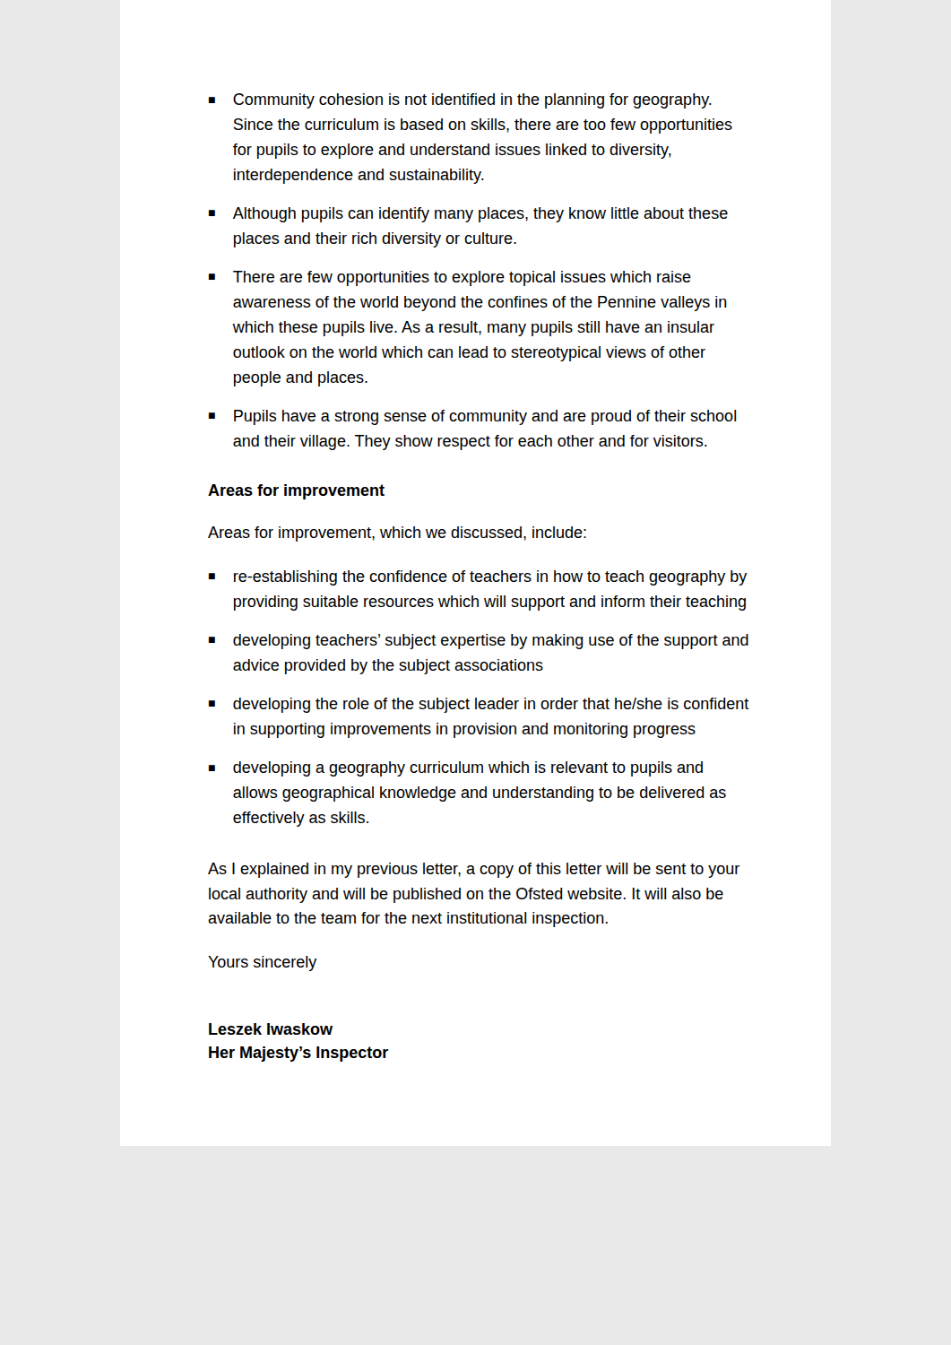Community cohesion is not identified in the planning for geography. Since the curriculum is based on skills, there are too few opportunities for pupils to explore and understand issues linked to diversity, interdependence and sustainability.
Although pupils can identify many places, they know little about these places and their rich diversity or culture.
There are few opportunities to explore topical issues which raise awareness of the world beyond the confines of the Pennine valleys in which these pupils live. As a result, many pupils still have an insular outlook on the world which can lead to stereotypical views of other people and places.
Pupils have a strong sense of community and are proud of their school and their village. They show respect for each other and for visitors.
Areas for improvement
Areas for improvement, which we discussed, include:
re-establishing the confidence of teachers in how to teach geography by providing suitable resources which will support and inform their teaching
developing teachers’ subject expertise by making use of the support and advice provided by the subject associations
developing the role of the subject leader in order that he/she is confident in supporting improvements in provision and monitoring progress
developing a geography curriculum which is relevant to pupils and allows geographical knowledge and understanding to be delivered as effectively as skills.
As I explained in my previous letter, a copy of this letter will be sent to your local authority and will be published on the Ofsted website. It will also be available to the team for the next institutional inspection.
Yours sincerely
Leszek Iwaskow Her Majesty’s Inspector